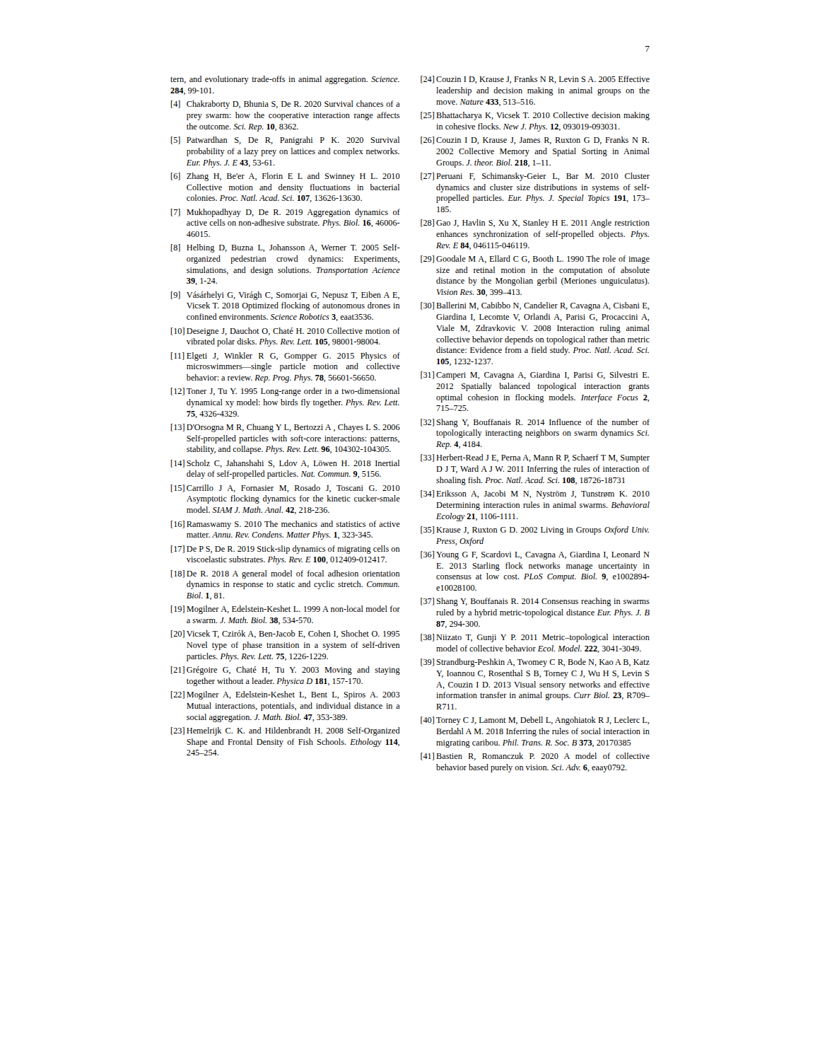7
tern, and evolutionary trade-offs in animal aggregation. Science. 284, 99-101.
[4] Chakraborty D, Bhunia S, De R. 2020 Survival chances of a prey swarm: how the cooperative interaction range affects the outcome. Sci. Rep. 10, 8362.
[5] Patwardhan S, De R, Panigrahi P K. 2020 Survival probability of a lazy prey on lattices and complex networks. Eur. Phys. J. E 43, 53-61.
[6] Zhang H, Be'er A, Florin E L and Swinney H L. 2010 Collective motion and density fluctuations in bacterial colonies. Proc. Natl. Acad. Sci. 107, 13626-13630.
[7] Mukhopadhyay D, De R. 2019 Aggregation dynamics of active cells on non-adhesive substrate. Phys. Biol. 16, 46006-46015.
[8] Helbing D, Buzna L, Johansson A, Werner T. 2005 Self-organized pedestrian crowd dynamics: Experiments, simulations, and design solutions. Transportation Acience 39, 1-24.
[9] Vásárhelyi G, Virágh C, Somorjai G, Nepusz T, Eiben A E, Vicsek T. 2018 Optimized flocking of autonomous drones in confined environments. Science Robotics 3, eaat3536.
[10] Deseigne J, Dauchot O, Chaté H. 2010 Collective motion of vibrated polar disks. Phys. Rev. Lett. 105, 98001-98004.
[11] Elgeti J, Winkler R G, Gompper G. 2015 Physics of microswimmers—single particle motion and collective behavior: a review. Rep. Prog. Phys. 78, 56601-56650.
[12] Toner J, Tu Y. 1995 Long-range order in a two-dimensional dynamical xy model: how birds fly together. Phys. Rev. Lett. 75, 4326-4329.
[13] D'Orsogna M R, Chuang Y L, Bertozzi A , Chayes L S. 2006 Self-propelled particles with soft-core interactions: patterns, stability, and collapse. Phys. Rev. Lett. 96, 104302-104305.
[14] Scholz C, Jahanshahi S, Ldov A, Löwen H. 2018 Inertial delay of self-propelled particles. Nat. Commun. 9, 5156.
[15] Carrillo J A, Fornasier M, Rosado J, Toscani G. 2010 Asymptotic flocking dynamics for the kinetic cucker-smale model. SIAM J. Math. Anal. 42, 218-236.
[16] Ramaswamy S. 2010 The mechanics and statistics of active matter. Annu. Rev. Condens. Matter Phys. 1, 323-345.
[17] De P S, De R. 2019 Stick-slip dynamics of migrating cells on viscoelastic substrates. Phys. Rev. E 100, 012409-012417.
[18] De R. 2018 A general model of focal adhesion orientation dynamics in response to static and cyclic stretch. Commun. Biol. 1, 81.
[19] Mogilner A, Edelstein-Keshet L. 1999 A non-local model for a swarm. J. Math. Biol. 38, 534-570.
[20] Vicsek T, Czirók A, Ben-Jacob E, Cohen I, Shochet O. 1995 Novel type of phase transition in a system of self-driven particles. Phys. Rev. Lett. 75, 1226-1229.
[21] Grégoire G, Chaté H, Tu Y. 2003 Moving and staying together without a leader. Physica D 181, 157-170.
[22] Mogilner A, Edelstein-Keshet L, Bent L, Spiros A. 2003 Mutual interactions, potentials, and individual distance in a social aggregation. J. Math. Biol. 47, 353-389.
[23] Hemelrijk C. K. and Hildenbrandt H. 2008 Self-Organized Shape and Frontal Density of Fish Schools. Ethology 114, 245–254.
[24] Couzin I D, Krause J, Franks N R, Levin S A. 2005 Effective leadership and decision making in animal groups on the move. Nature 433, 513–516.
[25] Bhattacharya K, Vicsek T. 2010 Collective decision making in cohesive flocks. New J. Phys. 12, 093019-093031.
[26] Couzin I D, Krause J, James R, Ruxton G D, Franks N R. 2002 Collective Memory and Spatial Sorting in Animal Groups. J. theor. Biol. 218, 1–11.
[27] Peruani F, Schimansky-Geier L, Bar M. 2010 Cluster dynamics and cluster size distributions in systems of self-propelled particles. Eur. Phys. J. Special Topics 191, 173–185.
[28] Gao J, Havlin S, Xu X, Stanley H E. 2011 Angle restriction enhances synchronization of self-propelled objects. Phys. Rev. E 84, 046115-046119.
[29] Goodale M A, Ellard C G, Booth L. 1990 The role of image size and retinal motion in the computation of absolute distance by the Mongolian gerbil (Meriones unguiculatus). Vision Res. 30, 399–413.
[30] Ballerini M, Cabibbo N, Candelier R, Cavagna A, Cisbani E, Giardina I, Lecomte V, Orlandi A, Parisi G, Procaccini A, Viale M, Zdravkovic V. 2008 Interaction ruling animal collective behavior depends on topological rather than metric distance: Evidence from a field study. Proc. Natl. Acad. Sci. 105, 1232-1237.
[31] Camperi M, Cavagna A, Giardina I, Parisi G, Silvestri E. 2012 Spatially balanced topological interaction grants optimal cohesion in flocking models. Interface Focus 2, 715–725.
[32] Shang Y, Bouffanais R. 2014 Influence of the number of topologically interacting neighbors on swarm dynamics Sci. Rep. 4, 4184.
[33] Herbert-Read J E, Perna A, Mann R P, Schaerf T M, Sumpter D J T, Ward A J W. 2011 Inferring the rules of interaction of shoaling fish. Proc. Natl. Acad. Sci. 108, 18726-18731
[34] Eriksson A, Jacobi M N, Nyström J, Tunstrøm K. 2010 Determining interaction rules in animal swarms. Behavioral Ecology 21, 1106-1111.
[35] Krause J, Ruxton G D. 2002 Living in Groups Oxford Univ. Press, Oxford
[36] Young G F, Scardovi L, Cavagna A, Giardina I, Leonard N E. 2013 Starling flock networks manage uncertainty in consensus at low cost. PLoS Comput. Biol. 9, e1002894-e10028100.
[37] Shang Y, Bouffanais R. 2014 Consensus reaching in swarms ruled by a hybrid metric-topological distance Eur. Phys. J. B 87, 294-300.
[38] Niizato T, Gunji Y P. 2011 Metric–topological interaction model of collective behavior Ecol. Model. 222, 3041-3049.
[39] Strandburg-Peshkin A, Twomey C R, Bode N, Kao A B, Katz Y, Ioannou C, Rosenthal S B, Torney C J, Wu H S, Levin S A, Couzin I D. 2013 Visual sensory networks and effective information transfer in animal groups. Curr Biol. 23, R709–R711.
[40] Torney C J, Lamont M, Debell L, Angohiatok R J, Leclerc L, Berdahl A M. 2018 Inferring the rules of social interaction in migrating caribou. Phil. Trans. R. Soc. B 373, 20170385
[41] Bastien R, Romanczuk P. 2020 A model of collective behavior based purely on vision. Sci. Adv. 6, eaay0792.